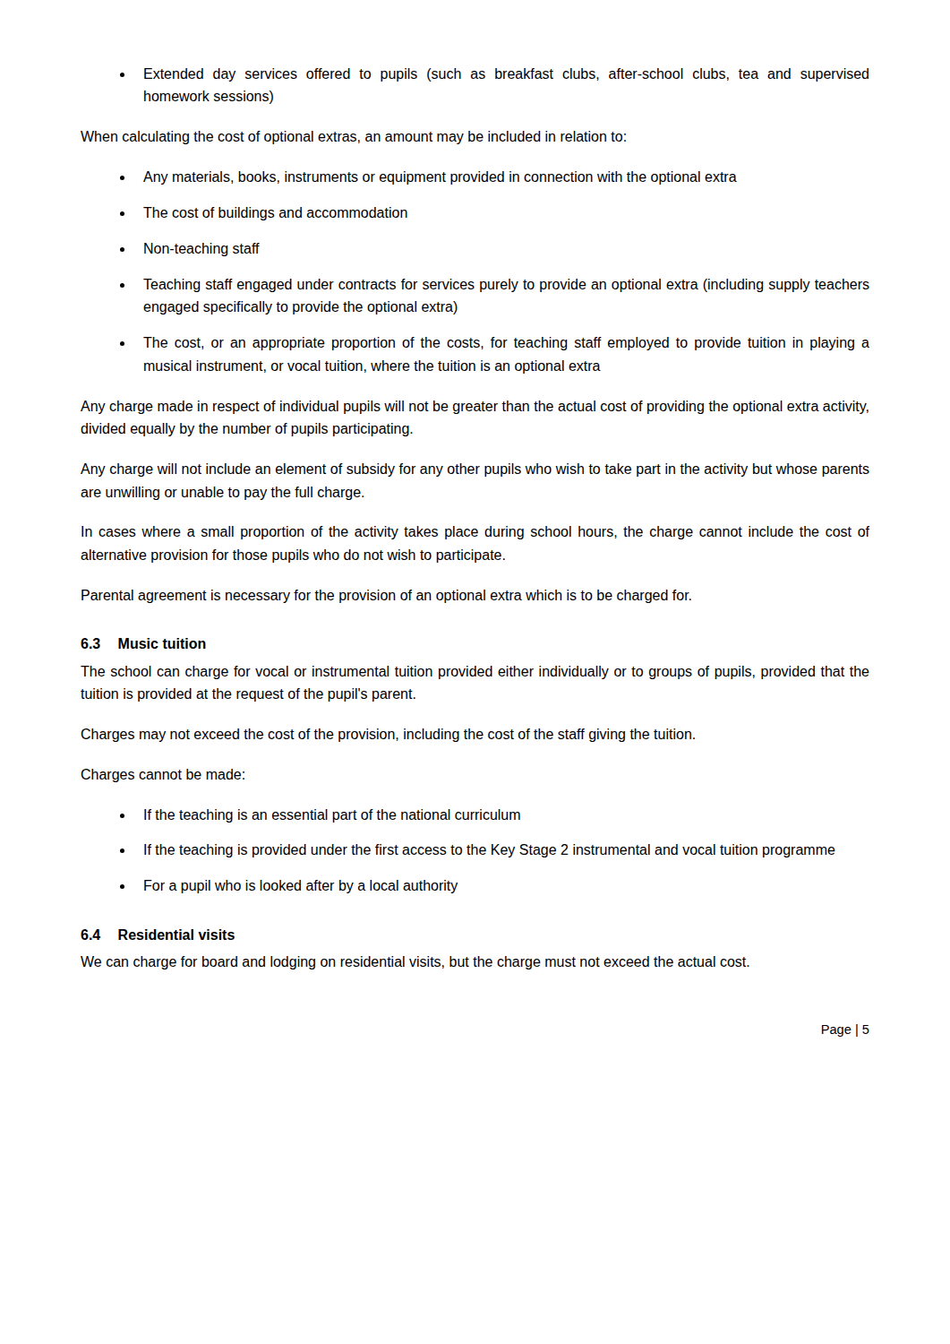Extended day services offered to pupils (such as breakfast clubs, after-school clubs, tea and supervised homework sessions)
When calculating the cost of optional extras, an amount may be included in relation to:
Any materials, books, instruments or equipment provided in connection with the optional extra
The cost of buildings and accommodation
Non-teaching staff
Teaching staff engaged under contracts for services purely to provide an optional extra (including supply teachers engaged specifically to provide the optional extra)
The cost, or an appropriate proportion of the costs, for teaching staff employed to provide tuition in playing a musical instrument, or vocal tuition, where the tuition is an optional extra
Any charge made in respect of individual pupils will not be greater than the actual cost of providing the optional extra activity, divided equally by the number of pupils participating.
Any charge will not include an element of subsidy for any other pupils who wish to take part in the activity but whose parents are unwilling or unable to pay the full charge.
In cases where a small proportion of the activity takes place during school hours, the charge cannot include the cost of alternative provision for those pupils who do not wish to participate.
Parental agreement is necessary for the provision of an optional extra which is to be charged for.
6.3 Music tuition
The school can charge for vocal or instrumental tuition provided either individually or to groups of pupils, provided that the tuition is provided at the request of the pupil's parent.
Charges may not exceed the cost of the provision, including the cost of the staff giving the tuition.
Charges cannot be made:
If the teaching is an essential part of the national curriculum
If the teaching is provided under the first access to the Key Stage 2 instrumental and vocal tuition programme
For a pupil who is looked after by a local authority
6.4 Residential visits
We can charge for board and lodging on residential visits, but the charge must not exceed the actual cost.
Page | 5